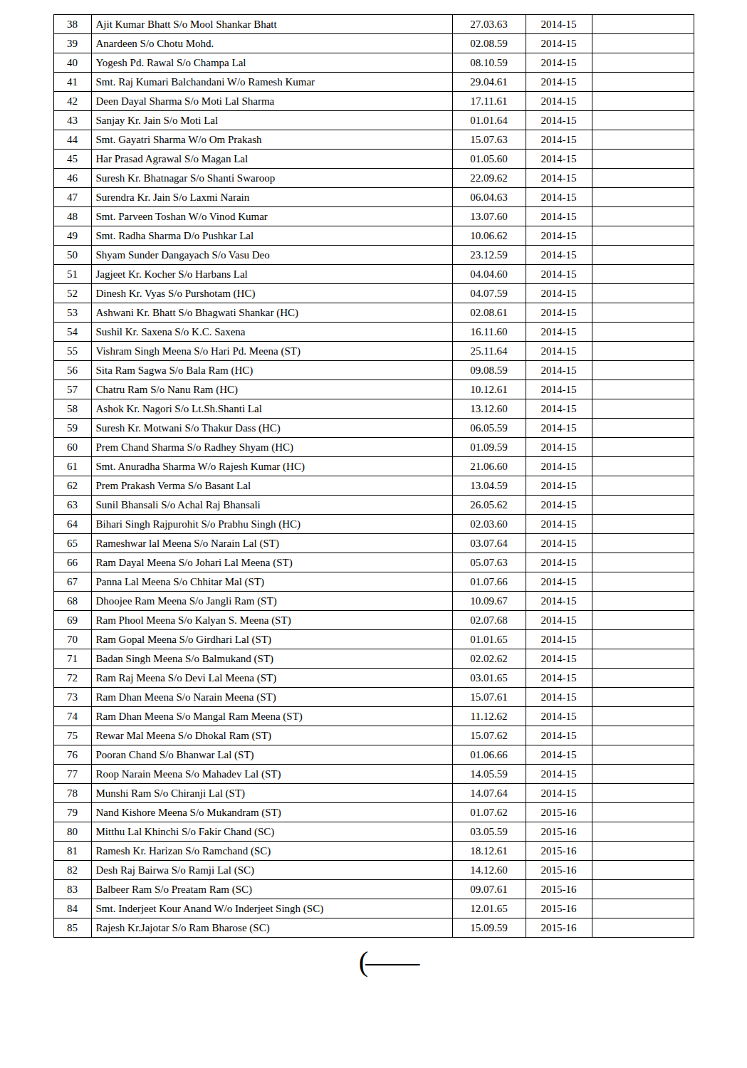| 38 | Ajit Kumar Bhatt S/o Mool Shankar Bhatt | 27.03.63 | 2014-15 | |
| 39 | Anardeen S/o Chotu Mohd. | 02.08.59 | 2014-15 | |
| 40 | Yogesh Pd. Rawal S/o Champa Lal | 08.10.59 | 2014-15 | |
| 41 | Smt. Raj Kumari Balchandani W/o Ramesh Kumar | 29.04.61 | 2014-15 | |
| 42 | Deen Dayal Sharma S/o Moti Lal Sharma | 17.11.61 | 2014-15 | |
| 43 | Sanjay Kr. Jain S/o Moti Lal | 01.01.64 | 2014-15 | |
| 44 | Smt. Gayatri Sharma W/o Om Prakash | 15.07.63 | 2014-15 | |
| 45 | Har Prasad Agrawal S/o Magan Lal | 01.05.60 | 2014-15 | |
| 46 | Suresh Kr. Bhatnagar S/o Shanti Swaroop | 22.09.62 | 2014-15 | |
| 47 | Surendra Kr. Jain S/o Laxmi Narain | 06.04.63 | 2014-15 | |
| 48 | Smt. Parveen Toshan W/o Vinod Kumar | 13.07.60 | 2014-15 | |
| 49 | Smt. Radha Sharma D/o Pushkar Lal | 10.06.62 | 2014-15 | |
| 50 | Shyam Sunder Dangayach S/o Vasu Deo | 23.12.59 | 2014-15 | |
| 51 | Jagjeet Kr. Kocher S/o Harbans Lal | 04.04.60 | 2014-15 | |
| 52 | Dinesh Kr. Vyas S/o Purshotam (HC) | 04.07.59 | 2014-15 | |
| 53 | Ashwani Kr. Bhatt S/o Bhagwati Shankar (HC) | 02.08.61 | 2014-15 | |
| 54 | Sushil Kr. Saxena S/o K.C. Saxena | 16.11.60 | 2014-15 | |
| 55 | Vishram Singh Meena S/o Hari Pd. Meena (ST) | 25.11.64 | 2014-15 | |
| 56 | Sita Ram Sagwa S/o Bala Ram (HC) | 09.08.59 | 2014-15 | |
| 57 | Chatru Ram S/o Nanu Ram (HC) | 10.12.61 | 2014-15 | |
| 58 | Ashok Kr. Nagori S/o Lt.Sh.Shanti Lal | 13.12.60 | 2014-15 | |
| 59 | Suresh Kr. Motwani S/o Thakur Dass (HC) | 06.05.59 | 2014-15 | |
| 60 | Prem Chand Sharma S/o Radhey Shyam (HC) | 01.09.59 | 2014-15 | |
| 61 | Smt. Anuradha Sharma W/o Rajesh Kumar (HC) | 21.06.60 | 2014-15 | |
| 62 | Prem Prakash Verma S/o Basant Lal | 13.04.59 | 2014-15 | |
| 63 | Sunil Bhansali S/o Achal Raj Bhansali | 26.05.62 | 2014-15 | |
| 64 | Bihari Singh Rajpurohit S/o Prabhu Singh (HC) | 02.03.60 | 2014-15 | |
| 65 | Rameshwar lal Meena S/o Narain Lal (ST) | 03.07.64 | 2014-15 | |
| 66 | Ram Dayal Meena S/o Johari Lal Meena (ST) | 05.07.63 | 2014-15 | |
| 67 | Panna Lal Meena S/o Chhitar Mal (ST) | 01.07.66 | 2014-15 | |
| 68 | Dhoojee Ram Meena S/o Jangli Ram (ST) | 10.09.67 | 2014-15 | |
| 69 | Ram Phool Meena S/o Kalyan S. Meena (ST) | 02.07.68 | 2014-15 | |
| 70 | Ram Gopal Meena S/o Girdhari Lal (ST) | 01.01.65 | 2014-15 | |
| 71 | Badan Singh Meena S/o Balmukand (ST) | 02.02.62 | 2014-15 | |
| 72 | Ram Raj Meena S/o Devi Lal Meena (ST) | 03.01.65 | 2014-15 | |
| 73 | Ram Dhan Meena S/o Narain Meena (ST) | 15.07.61 | 2014-15 | |
| 74 | Ram Dhan Meena S/o Mangal Ram Meena (ST) | 11.12.62 | 2014-15 | |
| 75 | Rewar Mal Meena S/o Dhokal Ram (ST) | 15.07.62 | 2014-15 | |
| 76 | Pooran Chand S/o Bhanwar Lal (ST) | 01.06.66 | 2014-15 | |
| 77 | Roop Narain Meena S/o Mahadev Lal (ST) | 14.05.59 | 2014-15 | |
| 78 | Munshi Ram S/o Chiranji Lal (ST) | 14.07.64 | 2014-15 | |
| 79 | Nand Kishore Meena S/o Mukandram (ST) | 01.07.62 | 2015-16 | |
| 80 | Mitthu Lal Khinchi S/o Fakir Chand (SC) | 03.05.59 | 2015-16 | |
| 81 | Ramesh Kr. Harizan S/o Ramchand (SC) | 18.12.61 | 2015-16 | |
| 82 | Desh Raj Bairwa S/o Ramji Lal (SC) | 14.12.60 | 2015-16 | |
| 83 | Balbeer Ram S/o Preatam Ram (SC) | 09.07.61 | 2015-16 | |
| 84 | Smt. Inderjeet Kour Anand W/o Inderjeet Singh (SC) | 12.01.65 | 2015-16 | |
| 85 | Rajesh Kr.Jajotar S/o Ram Bharose (SC) | 15.09.59 | 2015-16 | |
(——